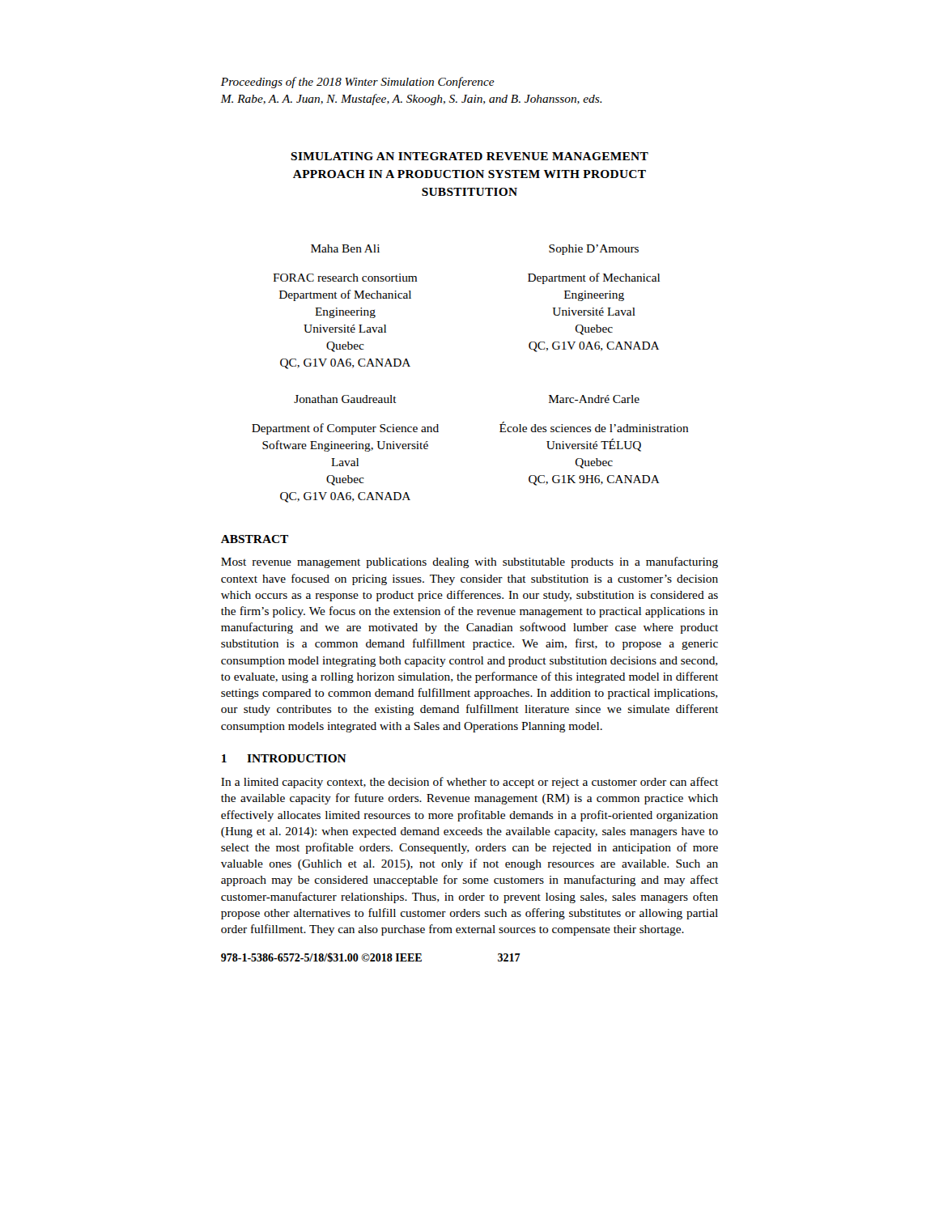Proceedings of the 2018 Winter Simulation Conference
M. Rabe, A. A. Juan, N. Mustafee, A. Skoogh, S. Jain, and B. Johansson, eds.
Simulating an Integrated Revenue Management Approach in a Production System with Product Substitution
| Maha Ben Ali FORAC research consortium Department of Mechanical Engineering Université Laval Quebec QC, G1V 0A6, CANADA | Sophie D’Amours Department of Mechanical Engineering Université Laval Quebec QC, G1V 0A6, CANADA |
| Jonathan Gaudreault Department of Computer Science and Software Engineering, Université Laval Quebec QC, G1V 0A6, CANADA | Marc-André Carle École des sciences de l’administration Université TÉLUQ Quebec QC, G1K 9H6, CANADA |
Abstract
Most revenue management publications dealing with substitutable products in a manufacturing context have focused on pricing issues. They consider that substitution is a customer’s decision which occurs as a response to product price differences. In our study, substitution is considered as the firm’s policy. We focus on the extension of the revenue management to practical applications in manufacturing and we are motivated by the Canadian softwood lumber case where product substitution is a common demand fulfillment practice. We aim, first, to propose a generic consumption model integrating both capacity control and product substitution decisions and second, to evaluate, using a rolling horizon simulation, the performance of this integrated model in different settings compared to common demand fulfillment approaches. In addition to practical implications, our study contributes to the existing demand fulfillment literature since we simulate different consumption models integrated with a Sales and Operations Planning model.
1 Introduction
In a limited capacity context, the decision of whether to accept or reject a customer order can affect the available capacity for future orders. Revenue management (RM) is a common practice which effectively allocates limited resources to more profitable demands in a profit-oriented organization (Hung et al. 2014): when expected demand exceeds the available capacity, sales managers have to select the most profitable orders. Consequently, orders can be rejected in anticipation of more valuable ones (Guhlich et al. 2015), not only if not enough resources are available. Such an approach may be considered unacceptable for some customers in manufacturing and may affect customer-manufacturer relationships. Thus, in order to prevent losing sales, sales managers often propose other alternatives to fulfill customer orders such as offering substitutes or allowing partial order fulfillment. They can also purchase from external sources to compensate their shortage.
978-1-5386-6572-5/18/$31.00 ©2018 IEEE 3217